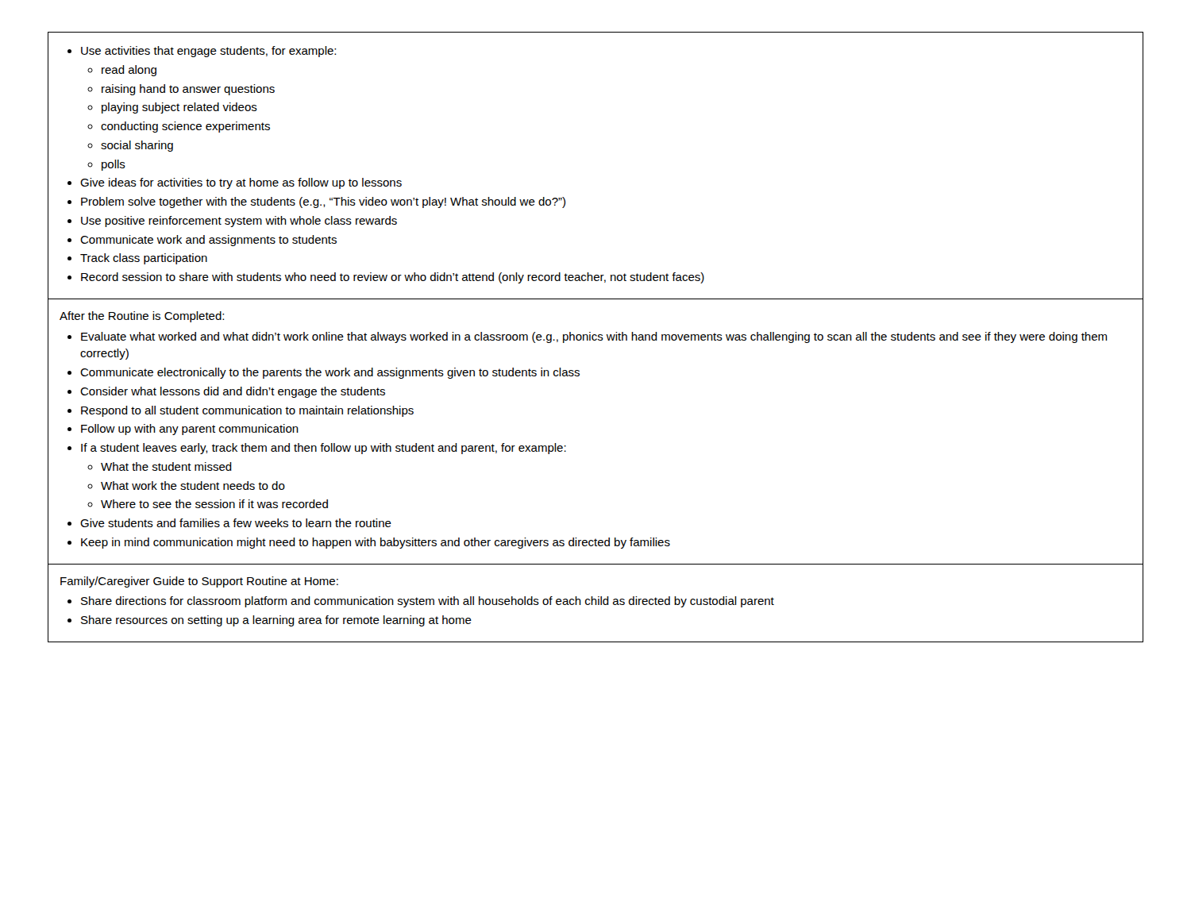| Use activities that engage students, for example: read along raising hand to answer questions playing subject related videos conducting science experiments social sharing polls Give ideas for activities to try at home as follow up to lessons Problem solve together with the students (e.g., “This video won’t play! What should we do?”) Use positive reinforcement system with whole class rewards Communicate work and assignments to students Track class participation Record session to share with students who need to review or who didn’t attend (only record teacher, not student faces) |
| After the Routine is Completed: Evaluate what worked and what didn’t work online that always worked in a classroom (e.g., phonics with hand movements was challenging to scan all the students and see if they were doing them correctly) Communicate electronically to the parents the work and assignments given to students in class Consider what lessons did and didn’t engage the students Respond to all student communication to maintain relationships Follow up with any parent communication If a student leaves early, track them and then follow up with student and parent, for example: What the student missed What work the student needs to do Where to see the session if it was recorded Give students and families a few weeks to learn the routine Keep in mind communication might need to happen with babysitters and other caregivers as directed by families |
| Family/Caregiver Guide to Support Routine at Home: Share directions for classroom platform and communication system with all households of each child as directed by custodial parent Share resources on setting up a learning area for remote learning at home |